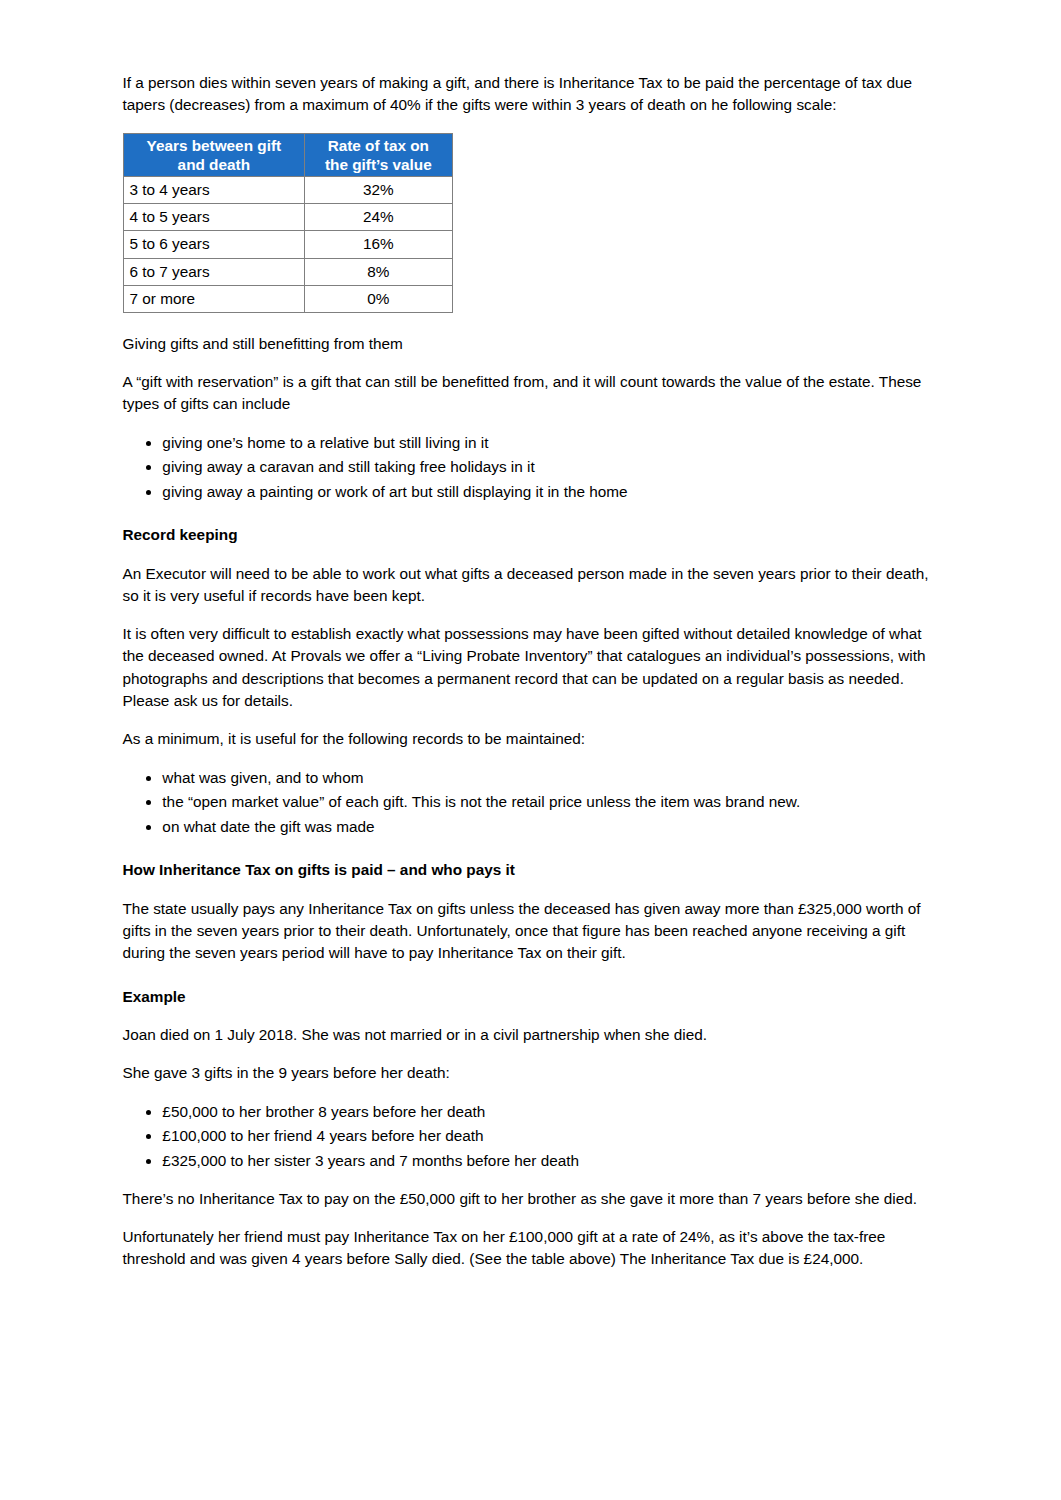If a person dies within seven years of making a gift, and there is Inheritance Tax to be paid the percentage of tax due tapers (decreases) from a maximum of 40% if the gifts were within 3 years of death on he following scale:
| Years between gift and death | Rate of tax on the gift’s value |
| --- | --- |
| 3 to 4 years | 32% |
| 4 to 5 years | 24% |
| 5 to 6 years | 16% |
| 6 to 7 years | 8% |
| 7 or more | 0% |
Giving gifts and still benefitting from them
A “gift with reservation” is a gift that can still be benefitted from, and it will count towards the value of the estate. These types of gifts can include
giving one’s home to a relative but still living in it
giving away a caravan and still taking free holidays in it
giving away a painting or work of art but still displaying it in the home
Record keeping
An Executor will need to be able to work out what gifts a deceased person made in the seven years prior to their death, so it is very useful if records have been kept.
It is often very difficult to establish exactly what possessions may have been gifted without detailed knowledge of what the deceased owned. At Provals we offer a “Living Probate Inventory” that catalogues an individual’s possessions, with photographs and descriptions that becomes a permanent record that can be updated on a regular basis as needed. Please ask us for details.
As a minimum, it is useful for the following records to be maintained:
what was given, and to whom
the “open market value” of each gift. This is not the retail price unless the item was brand new.
on what date the gift was made
How Inheritance Tax on gifts is paid – and who pays it
The state usually pays any Inheritance Tax on gifts unless the deceased has given away more than £325,000 worth of gifts in the seven years prior to their death. Unfortunately, once that figure has been reached anyone receiving a gift during the seven years period will have to pay Inheritance Tax on their gift.
Example
Joan died on 1 July 2018. She was not married or in a civil partnership when she died.
She gave 3 gifts in the 9 years before her death:
£50,000 to her brother 8 years before her death
£100,000 to her friend 4 years before her death
£325,000 to her sister 3 years and 7 months before her death
There’s no Inheritance Tax to pay on the £50,000 gift to her brother as she gave it more than 7 years before she died.
Unfortunately her friend must pay Inheritance Tax on her £100,000 gift at a rate of 24%, as it’s above the tax-free threshold and was given 4 years before Sally died. (See the table above) The Inheritance Tax due is £24,000.